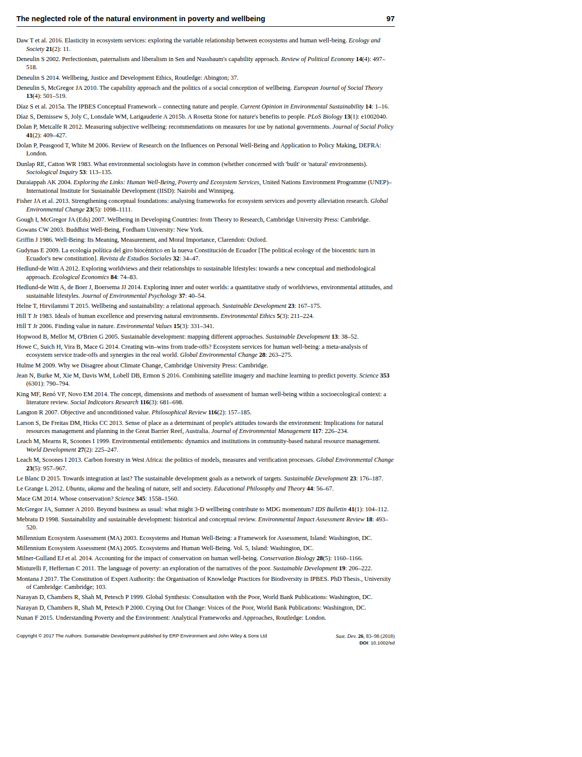The neglected role of the natural environment in poverty and wellbeing
97
Daw T et al. 2016. Elasticity in ecosystem services: exploring the variable relationship between ecosystems and human well-being. Ecology and Society 21(2): 11.
Deneulin S 2002. Perfectionism, paternalism and liberalism in Sen and Nussbaum's capability approach. Review of Political Economy 14(4): 497–518.
Deneulin S 2014. Wellbeing, Justice and Development Ethics, Routledge: Abington; 37.
Deneulin S, McGregor JA 2010. The capability approach and the politics of a social conception of wellbeing. European Journal of Social Theory 13(4): 501–519.
Díaz S et al. 2015a. The IPBES Conceptual Framework – connecting nature and people. Current Opinion in Environmental Sustainability 14: 1–16.
Díaz S, Demissew S, Joly C, Lonsdale WM, Larigauderie A 2015b. A Rosetta Stone for nature's benefits to people. PLoS Biology 13(1): e1002040.
Dolan P, Metcalfe R 2012. Measuring subjective wellbeing: recommendations on measures for use by national governments. Journal of Social Policy 41(2): 409–427.
Dolan P, Peasgood T, White M 2006. Review of Research on the Influences on Personal Well-Being and Application to Policy Making, DEFRA: London.
Dunlap RE, Catton WR 1983. What environmental sociologists have in common (whether concerned with 'built' or 'natural' environments). Sociological Inquiry 53: 113–135.
Duraiappah AK 2004. Exploring the Links: Human Well-Being, Poverty and Ecosystem Services, United Nations Environment Programme (UNEP)–International Institute for Sustainable Development (IISD): Nairobi and Winnipeg.
Fisher JA et al. 2013. Strengthening conceptual foundations: analysing frameworks for ecosystem services and poverty alleviation research. Global Environmental Change 23(5): 1098–1111.
Gough I, McGregor JA (Eds) 2007. Wellbeing in Developing Countries: from Theory to Research, Cambridge University Press: Cambridge.
Gowans CW 2003. Buddhist Well-Being, Fordham University: New York.
Griffin J 1986. Well-Being: Its Meaning, Measurement, and Moral Importance, Clarendon: Oxford.
Gudynas E 2009. La ecología política del giro biocéntrico en la nueva Constitución de Ecuador [The political ecology of the biocentric turn in Ecuador's new constitution]. Revista de Estudios Sociales 32: 34–47.
Hedlund-de Witt A 2012. Exploring worldviews and their relationships to sustainable lifestyles: towards a new conceptual and methodological approach. Ecological Economics 84: 74–83.
Hedlund-de Witt A, de Boer J, Boersema JJ 2014. Exploring inner and outer worlds: a quantitative study of worldviews, environmental attitudes, and sustainable lifestyles. Journal of Environmental Psychology 37: 40–54.
Helne T, Hirvilammi T 2015. Wellbeing and sustainability: a relational approach. Sustainable Development 23: 167–175.
Hill T Jr 1983. Ideals of human excellence and preserving natural environments. Environmental Ethics 5(3): 211–224.
Hill T Jr 2006. Finding value in nature. Environmental Values 15(3): 331–341.
Hopwood B, Mellor M, O'Brien G 2005. Sustainable development: mapping different approaches. Sustainable Development 13: 38–52.
Howe C, Suich H, Vira B, Mace G 2014. Creating win–wins from trade-offs? Ecosystem services for human well-being: a meta-analysis of ecosystem service trade-offs and synergies in the real world. Global Environmental Change 28: 263–275.
Hulme M 2009. Why we Disagree about Climate Change, Cambridge University Press: Cambridge.
Jean N, Burke M, Xie M, Davis WM, Lobell DB, Ermon S 2016. Combining satellite imagery and machine learning to predict poverty. Science 353 (6301): 790–794.
King MF, Renó VF, Novo EM 2014. The concept, dimensions and methods of assessment of human well-being within a socioecological context: a literature review. Social Indicators Research 116(3): 681–698.
Langton R 2007. Objective and unconditioned value. Philosophical Review 116(2): 157–185.
Larson S, De Freitas DM, Hicks CC 2013. Sense of place as a determinant of people's attitudes towards the environment: Implications for natural resources management and planning in the Great Barrier Reef, Australia. Journal of Environmental Management 117: 226–234.
Leach M, Mearns R, Scoones I 1999. Environmental entitlements: dynamics and institutions in community-based natural resource management. World Development 27(2): 225–247.
Leach M, Scoones I 2013. Carbon forestry in West Africa: the politics of models, measures and verification processes. Global Environmental Change 23(5): 957–967.
Le Blanc D 2015. Towards integration at last? The sustainable development goals as a network of targets. Sustainable Development 23: 176–187.
Le Grange L 2012. Ubuntu, ukama and the healing of nature, self and society. Educational Philosophy and Theory 44: 56–67.
Mace GM 2014. Whose conservation? Science 345: 1558–1560.
McGregor JA, Sumner A 2010. Beyond business as usual: what might 3-D wellbeing contribute to MDG momentum? IDS Bulletin 41(1): 104–112.
Mebratu D 1998. Sustainability and sustainable development: historical and conceptual review. Environmental Impact Assessment Review 18: 493–520.
Millennium Ecosystem Assessment (MA) 2003. Ecosystems and Human Well-Being: a Framework for Assessment, Island: Washington, DC.
Millennium Ecosystem Assessment (MA) 2005. Ecosystems and Human Well-Being. Vol. 5, Island: Washington, DC.
Milner-Gulland EJ et al. 2014. Accounting for the impact of conservation on human well-being. Conservation Biology 28(5): 1160–1166.
Misturelli F, Heffernan C 2011. The language of poverty: an exploration of the narratives of the poor. Sustainable Development 19: 206–222.
Montana J 2017. The Constitution of Expert Authority: the Organisation of Knowledge Practices for Biodiversity in IPBES. PhD Thesis., University of Cambridge: Cambridge; 103.
Narayan D, Chambers R, Shah M, Petesch P 1999. Global Synthesis: Consultation with the Poor, World Bank Publications: Washington, DC.
Narayan D, Chambers R, Shah M, Petesch P 2000. Crying Out for Change: Voices of the Poor, World Bank Publications: Washington, DC.
Nunan F 2015. Understanding Poverty and the Environment: Analytical Frameworks and Approaches, Routledge: London.
Copyright © 2017 The Authors. Sustainable Development published by ERP Environment and John Wiley & Sons Ltd
Sust. Dev. 26, 83–98 (2018)
DOI: 10.1002/sd